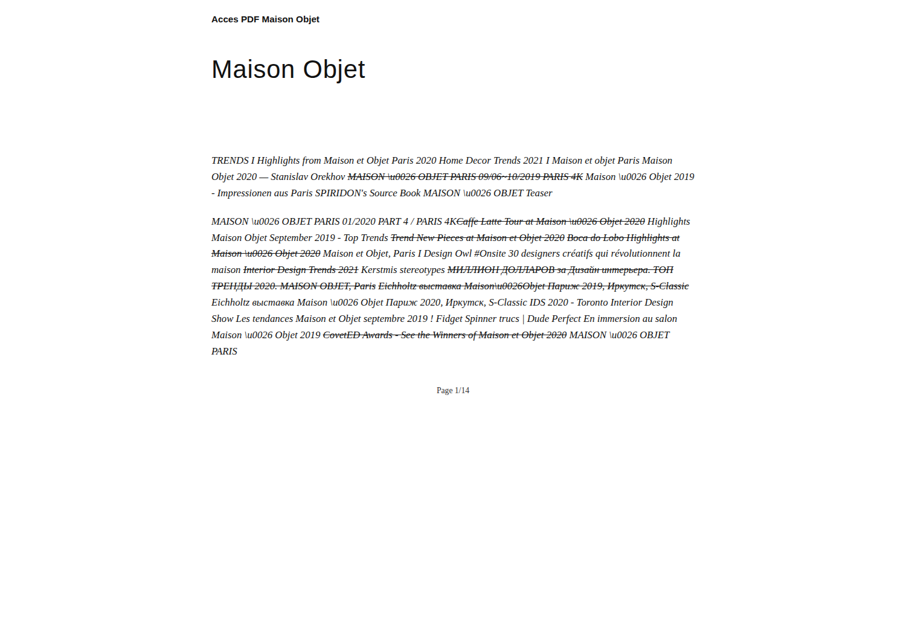Acces PDF Maison Objet
Maison Objet
TRENDS I Highlights from Maison et Objet Paris 2020 Home Decor Trends 2021 I Maison et objet Paris Maison Objet 2020 — Stanislav Orekhov MAISON \u0026 OBJET PARIS 09/06~10/2019 PARIS 4K Maison \u0026 Objet 2019 - Impressionen aus Paris SPIRIDON's Source Book MAISON \u0026 OBJET Teaser
MAISON \u0026 OBJET PARIS 01/2020 PART 4 / PARIS 4K Caffe Latte Tour at Maison \u0026 Objet 2020 Highlights Maison Objet September 2019 - Top Trends Trend New Pieces at Maison et Objet 2020 Boca do Lobo Highlights at Maison \u0026 Objet 2020 Maison et Objet, Paris I Design Owl #Onsite 30 designers créatifs qui révolutionnent la maison Interior Design Trends 2021 Kerstmis stereotypes МИЛЛИОН ДОЛЛАРОВ за Дизайн интерьера. ТОП ТРЕНДЫ 2020. MAISON OBJET, Paris Eichholtz выставка Maison\u0026Objet Париж 2019, Иркутск, S-Classic Eichholtz выставка Maison \u0026 Objet Париж 2020, Иркутск, S-Classic IDS 2020 - Toronto Interior Design Show Les tendances Maison et Objet septembre 2019 ! Fidget Spinner trucs | Dude Perfect En immersion au salon Maison \u0026 Objet 2019 CovetED Awards - See the Winners of Maison et Objet 2020 MAISON \u0026 OBJET PARIS
Page 1/14